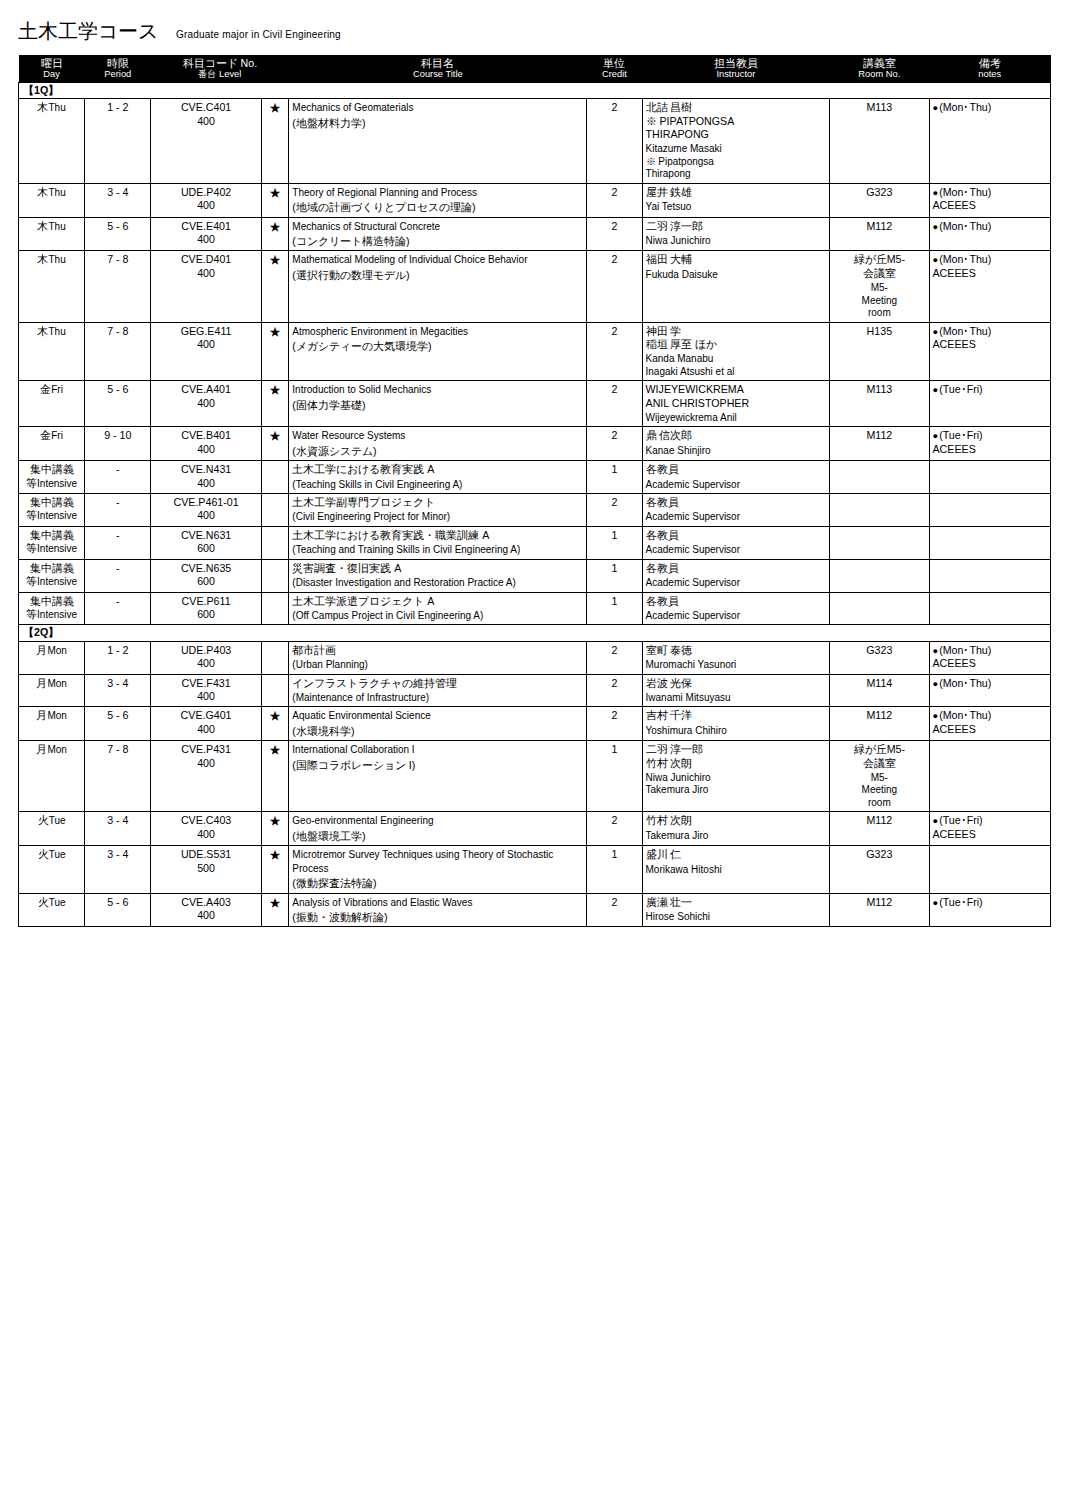土木工学コースGraduate major in Civil Engineering
| 曜日 Day | 時限 Period | 科目コード No. 番台 Level | 科目名 Course Title | 単位 Credit | 担当教員 Instructor | 講義室 Room No. | 備考 notes |
| --- | --- | --- | --- | --- | --- | --- | --- |
| 【1Q】 |
| 木 Thu | 1 - 2 | CVE.C401 400 | ★ | Mechanics of Geomaterials (地盤材料力学) | 2 | 北詰 昌樹 ※ PIPATPONGSA THIRAPONG Kitazume Masaki ※ Pipatpongsa Thirapong | M113 | (Mon･Thu) |
| 木 Thu | 3 - 4 | UDE.P402 400 | ★ | Theory of Regional Planning and Process (地域の計画づくりとプロセスの理論) | 2 | 屋井 鉄雄 Yai Tetsuo | G323 | (Mon･Thu) ACEEES |
| 木 Thu | 5 - 6 | CVE.E401 400 | ★ | Mechanics of Structural Concrete (コンクリート構造特論) | 2 | 二羽 淳一郎 Niwa Junichiro | M112 | (Mon･Thu) |
| 木 Thu | 7 - 8 | CVE.D401 400 | ★ | Mathematical Modeling of Individual Choice Behavior (選択行動の数理モデル) | 2 | 福田 大輔 Fukuda Daisuke | 緑が丘M5- 会議室 M5- Meeting room | (Mon･Thu) ACEEES |
| 木 Thu | 7 - 8 | GEG.E411 400 | ★ | Atmospheric Environment in Megacities (メガシティーの大気環境学) | 2 | 神田 学 稲垣 厚至 ほか Kanda Manabu Inagaki Atsushi et al | H135 | (Mon･Thu) ACEEES |
| 金 Fri | 5 - 6 | CVE.A401 400 | ★ | Introduction to Solid Mechanics (固体力学基礎) | 2 | WIJEYEWICKREMA ANIL CHRISTOPHER Wijeyewickrema Anil | M113 | (Tue･Fri) |
| 金 Fri | 9 - 10 | CVE.B401 400 | ★ | Water Resource Systems (水資源システム) | 2 | 鼎 信次郎 Kanae Shinjiro | M112 | (Tue･Fri) ACEEES |
| 集中講義 等 Intensive | - | CVE.N431 400 | | 土木工学における教育実践 A (Teaching Skills in Civil Engineering A) | 1 | 各教員 Academic Supervisor | | |
| 集中講義 等 Intensive | - | CVE.P461-01 400 | | 土木工学副専門プロジェクト (Civil Engineering Project for Minor) | 2 | 各教員 Academic Supervisor | | |
| 集中講義 等 Intensive | - | CVE.N631 600 | | 土木工学における教育実践・職業訓練 A (Teaching and Training Skills in Civil Engineering A) | 1 | 各教員 Academic Supervisor | | |
| 集中講義 等 Intensive | - | CVE.N635 600 | | 災害調査・復旧実践 A (Disaster Investigation and Restoration Practice A) | 1 | 各教員 Academic Supervisor | | |
| 集中講義 等 Intensive | - | CVE.P611 600 | | 土木工学派遣プロジェクト A (Off Campus Project in Civil Engineering A) | 1 | 各教員 Academic Supervisor | | |
| 【2Q】 |
| 月 Mon | 1 - 2 | UDE.P403 400 | | 都市計画 (Urban Planning) | 2 | 室町 泰徳 Muromachi Yasunori | G323 | (Mon･Thu) ACEEES |
| 月 Mon | 3 - 4 | CVE.F431 400 | | インフラストラクチャの維持管理 (Maintenance of Infrastructure) | 2 | 岩波 光保 Iwanami Mitsuyasu | M114 | (Mon･Thu) |
| 月 Mon | 5 - 6 | CVE.G401 400 | ★ | Aquatic Environmental Science (水環境科学) | 2 | 吉村 千洋 Yoshimura Chihiro | M112 | (Mon･Thu) ACEEES |
| 月 Mon | 7 - 8 | CVE.P431 400 | ★ | International Collaboration I (国際コラボレーション I) | 1 | 二羽 淳一郎 竹村 次朗 Niwa Junichiro Takemura Jiro | 緑が丘M5- 会議室 M5- Meeting room | |
| 火 Tue | 3 - 4 | CVE.C403 400 | ★ | Geo-environmental Engineering (地盤環境工学) | 2 | 竹村 次朗 Takemura Jiro | M112 | (Tue･Fri) ACEEES |
| 火 Tue | 3 - 4 | UDE.S531 500 | ★ | Microtremor Survey Techniques using Theory of Stochastic Process (微動探査法特論) | 1 | 盛川 仁 Morikawa Hitoshi | G323 | |
| 火 Tue | 5 - 6 | CVE.A403 400 | ★ | Analysis of Vibrations and Elastic Waves (振動・波動解析論) | 2 | 廣瀬 壮一 Hirose Sohichi | M112 | (Tue･Fri) |